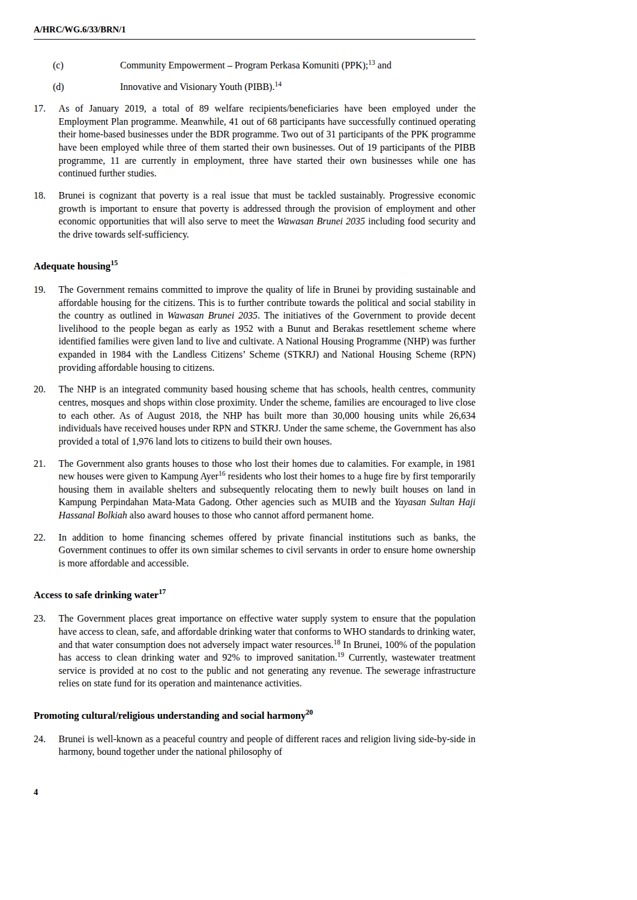A/HRC/WG.6/33/BRN/1
(c) Community Empowerment – Program Perkasa Komuniti (PPK);13 and
(d) Innovative and Visionary Youth (PIBB).14
17. As of January 2019, a total of 89 welfare recipients/beneficiaries have been employed under the Employment Plan programme. Meanwhile, 41 out of 68 participants have successfully continued operating their home-based businesses under the BDR programme. Two out of 31 participants of the PPK programme have been employed while three of them started their own businesses. Out of 19 participants of the PIBB programme, 11 are currently in employment, three have started their own businesses while one has continued further studies.
18. Brunei is cognizant that poverty is a real issue that must be tackled sustainably. Progressive economic growth is important to ensure that poverty is addressed through the provision of employment and other economic opportunities that will also serve to meet the Wawasan Brunei 2035 including food security and the drive towards self-sufficiency.
Adequate housing15
19. The Government remains committed to improve the quality of life in Brunei by providing sustainable and affordable housing for the citizens. This is to further contribute towards the political and social stability in the country as outlined in Wawasan Brunei 2035. The initiatives of the Government to provide decent livelihood to the people began as early as 1952 with a Bunut and Berakas resettlement scheme where identified families were given land to live and cultivate. A National Housing Programme (NHP) was further expanded in 1984 with the Landless Citizens’ Scheme (STKRJ) and National Housing Scheme (RPN) providing affordable housing to citizens.
20. The NHP is an integrated community based housing scheme that has schools, health centres, community centres, mosques and shops within close proximity. Under the scheme, families are encouraged to live close to each other. As of August 2018, the NHP has built more than 30,000 housing units while 26,634 individuals have received houses under RPN and STKRJ. Under the same scheme, the Government has also provided a total of 1,976 land lots to citizens to build their own houses.
21. The Government also grants houses to those who lost their homes due to calamities. For example, in 1981 new houses were given to Kampung Ayer16 residents who lost their homes to a huge fire by first temporarily housing them in available shelters and subsequently relocating them to newly built houses on land in Kampung Perpindahan Mata-Mata Gadong. Other agencies such as MUIB and the Yayasan Sultan Haji Hassanal Bolkiah also award houses to those who cannot afford permanent home.
22. In addition to home financing schemes offered by private financial institutions such as banks, the Government continues to offer its own similar schemes to civil servants in order to ensure home ownership is more affordable and accessible.
Access to safe drinking water17
23. The Government places great importance on effective water supply system to ensure that the population have access to clean, safe, and affordable drinking water that conforms to WHO standards to drinking water, and that water consumption does not adversely impact water resources.18 In Brunei, 100% of the population has access to clean drinking water and 92% to improved sanitation.19 Currently, wastewater treatment service is provided at no cost to the public and not generating any revenue. The sewerage infrastructure relies on state fund for its operation and maintenance activities.
Promoting cultural/religious understanding and social harmony20
24. Brunei is well-known as a peaceful country and people of different races and religion living side-by-side in harmony, bound together under the national philosophy of
4